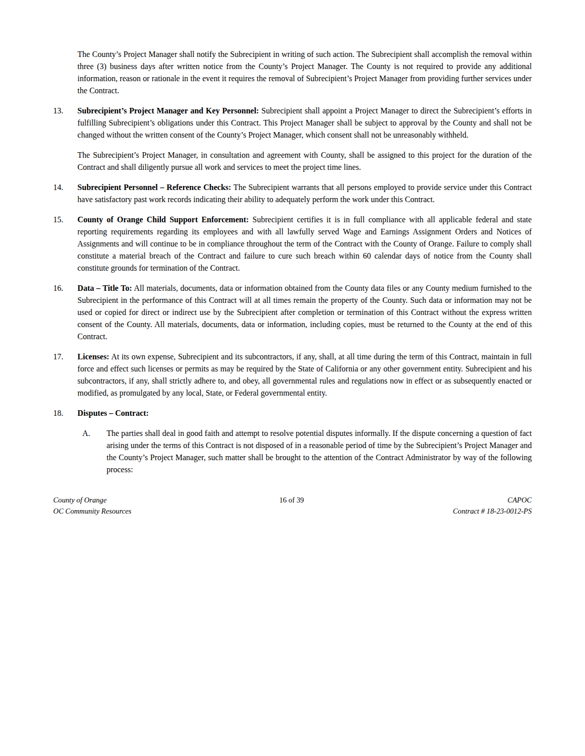The County’s Project Manager shall notify the Subrecipient in writing of such action. The Subrecipient shall accomplish the removal within three (3) business days after written notice from the County’s Project Manager. The County is not required to provide any additional information, reason or rationale in the event it requires the removal of Subrecipient’s Project Manager from providing further services under the Contract.
Subrecipient’s Project Manager and Key Personnel: Subrecipient shall appoint a Project Manager to direct the Subrecipient’s efforts in fulfilling Subrecipient’s obligations under this Contract. This Project Manager shall be subject to approval by the County and shall not be changed without the written consent of the County’s Project Manager, which consent shall not be unreasonably withheld.
The Subrecipient’s Project Manager, in consultation and agreement with County, shall be assigned to this project for the duration of the Contract and shall diligently pursue all work and services to meet the project time lines.
Subrecipient Personnel – Reference Checks: The Subrecipient warrants that all persons employed to provide service under this Contract have satisfactory past work records indicating their ability to adequately perform the work under this Contract.
County of Orange Child Support Enforcement: Subrecipient certifies it is in full compliance with all applicable federal and state reporting requirements regarding its employees and with all lawfully served Wage and Earnings Assignment Orders and Notices of Assignments and will continue to be in compliance throughout the term of the Contract with the County of Orange. Failure to comply shall constitute a material breach of the Contract and failure to cure such breach within 60 calendar days of notice from the County shall constitute grounds for termination of the Contract.
Data – Title To: All materials, documents, data or information obtained from the County data files or any County medium furnished to the Subrecipient in the performance of this Contract will at all times remain the property of the County. Such data or information may not be used or copied for direct or indirect use by the Subrecipient after completion or termination of this Contract without the express written consent of the County. All materials, documents, data or information, including copies, must be returned to the County at the end of this Contract.
Licenses: At its own expense, Subrecipient and its subcontractors, if any, shall, at all time during the term of this Contract, maintain in full force and effect such licenses or permits as may be required by the State of California or any other government entity. Subrecipient and his subcontractors, if any, shall strictly adhere to, and obey, all governmental rules and regulations now in effect or as subsequently enacted or modified, as promulgated by any local, State, or Federal governmental entity.
Disputes – Contract:
A. The parties shall deal in good faith and attempt to resolve potential disputes informally. If the dispute concerning a question of fact arising under the terms of this Contract is not disposed of in a reasonable period of time by the Subrecipient’s Project Manager and the County’s Project Manager, such matter shall be brought to the attention of the Contract Administrator by way of the following process:
| County of Orange | 16 of 39 | CAPOC |
| OC Community Resources | | Contract # 18-23-0012-PS |